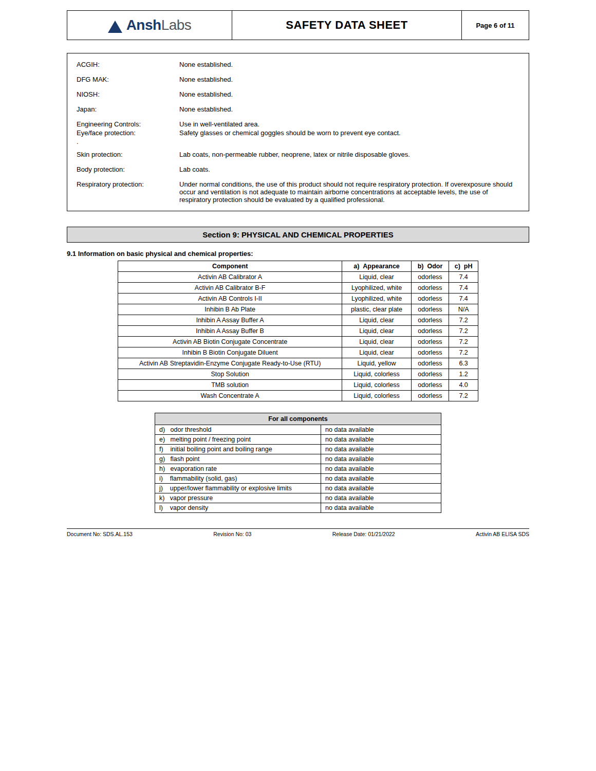Ansh Labs
SAFETY DATA SHEET
Page 6 of 11
ACGIH:
None established.
DFG MAK:
None established.
NIOSH:
None established.
Japan:
None established.
Engineering Controls:
Use in well-ventilated area.
Eye/face protection:
Safety glasses or chemical goggles should be worn to prevent eye contact.
.
Skin protection:
Lab coats, non-permeable rubber, neoprene, latex or nitrile disposable gloves.
Body protection:
Lab coats.
Respiratory protection:
Under normal conditions, the use of this product should not require respiratory protection. If overexposure should occur and ventilation is not adequate to maintain airborne concentrations at acceptable levels, the use of respiratory protection should be evaluated by a qualified professional.
Section 9: PHYSICAL AND CHEMICAL PROPERTIES
9.1 Information on basic physical and chemical properties:
| Component | a) Appearance | b) Odor | c) pH |
| --- | --- | --- | --- |
| Activin AB Calibrator A | Liquid, clear | odorless | 7.4 |
| Activin AB Calibrator B-F | Lyophilized, white | odorless | 7.4 |
| Activin AB Controls I-II | Lyophilized, white | odorless | 7.4 |
| Inhibin B Ab Plate | plastic, clear plate | odorless | N/A |
| Inhibin A Assay Buffer A | Liquid, clear | odorless | 7.2 |
| Inhibin A Assay Buffer B | Liquid, clear | odorless | 7.2 |
| Activin AB Biotin Conjugate Concentrate | Liquid, clear | odorless | 7.2 |
| Inhibin B Biotin Conjugate Diluent | Liquid, clear | odorless | 7.2 |
| Activin AB Streptavidin-Enzyme Conjugate Ready-to-Use (RTU) | Liquid, yellow | odorless | 6.3 |
| Stop Solution | Liquid, colorless | odorless | 1.2 |
| TMB solution | Liquid, colorless | odorless | 4.0 |
| Wash Concentrate A | Liquid, colorless | odorless | 7.2 |
| For all components |
| --- |
| d) odor threshold | no data available |
| e) melting point / freezing point | no data available |
| f) initial boiling point and boiling range | no data available |
| g) flash point | no data available |
| h) evaporation rate | no data available |
| i) flammability (solid, gas) | no data available |
| j) upper/lower flammability or explosive limits | no data available |
| k) vapor pressure | no data available |
| l) vapor density | no data available |
Document No: SDS.AL.153 Revision No: 03 Release Date: 01/21/2022 Activin AB ELISA SDS